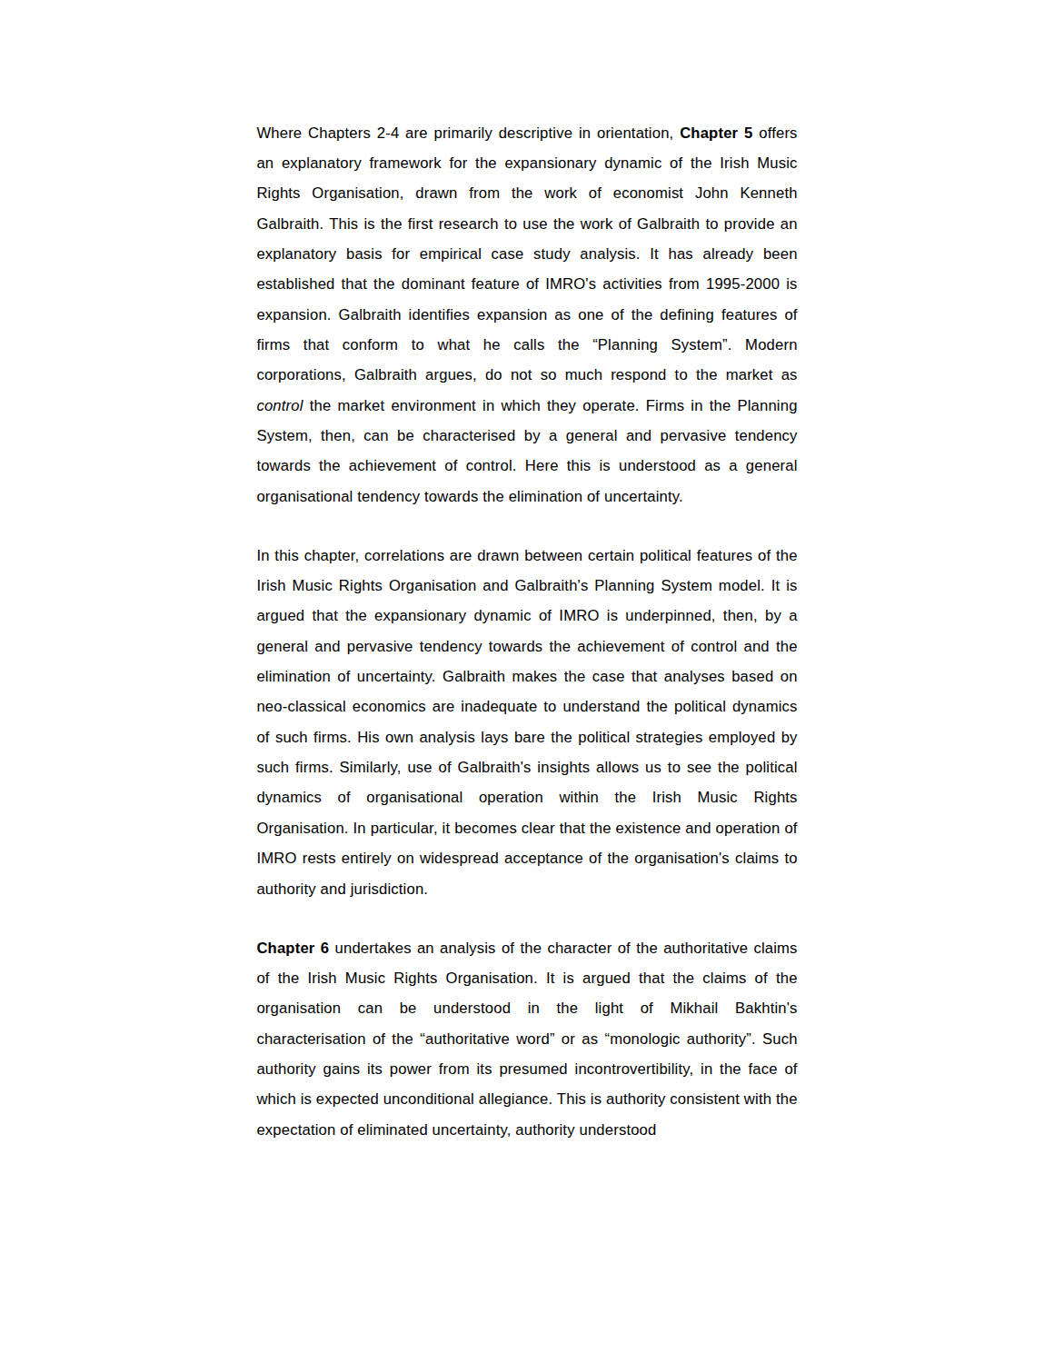Where Chapters 2-4 are primarily descriptive in orientation, Chapter 5 offers an explanatory framework for the expansionary dynamic of the Irish Music Rights Organisation, drawn from the work of economist John Kenneth Galbraith. This is the first research to use the work of Galbraith to provide an explanatory basis for empirical case study analysis. It has already been established that the dominant feature of IMRO's activities from 1995-2000 is expansion. Galbraith identifies expansion as one of the defining features of firms that conform to what he calls the “Planning System”. Modern corporations, Galbraith argues, do not so much respond to the market as control the market environment in which they operate. Firms in the Planning System, then, can be characterised by a general and pervasive tendency towards the achievement of control. Here this is understood as a general organisational tendency towards the elimination of uncertainty.
In this chapter, correlations are drawn between certain political features of the Irish Music Rights Organisation and Galbraith's Planning System model. It is argued that the expansionary dynamic of IMRO is underpinned, then, by a general and pervasive tendency towards the achievement of control and the elimination of uncertainty. Galbraith makes the case that analyses based on neo-classical economics are inadequate to understand the political dynamics of such firms. His own analysis lays bare the political strategies employed by such firms. Similarly, use of Galbraith's insights allows us to see the political dynamics of organisational operation within the Irish Music Rights Organisation. In particular, it becomes clear that the existence and operation of IMRO rests entirely on widespread acceptance of the organisation's claims to authority and jurisdiction.
Chapter 6 undertakes an analysis of the character of the authoritative claims of the Irish Music Rights Organisation. It is argued that the claims of the organisation can be understood in the light of Mikhail Bakhtin's characterisation of the “authoritative word” or as “monologic authority”. Such authority gains its power from its presumed incontrovertibility, in the face of which is expected unconditional allegiance. This is authority consistent with the expectation of eliminated uncertainty, authority understood